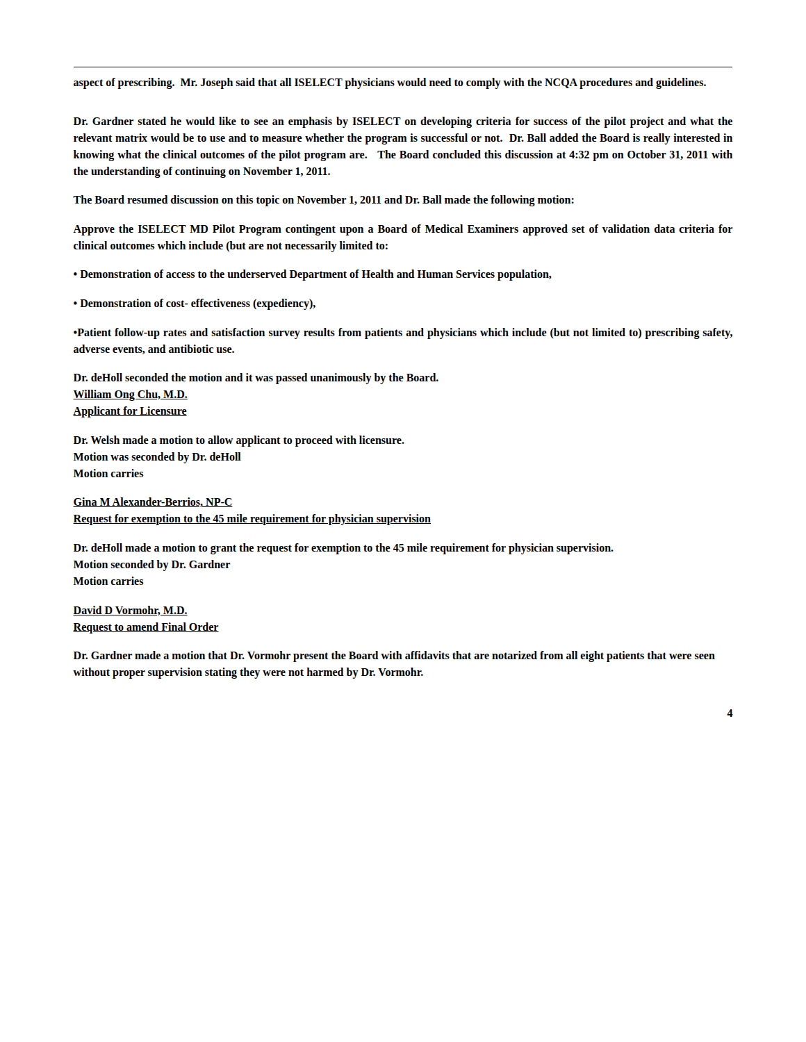aspect of prescribing. Mr. Joseph said that all ISELECT physicians would need to comply with the NCQA procedures and guidelines.
Dr. Gardner stated he would like to see an emphasis by ISELECT on developing criteria for success of the pilot project and what the relevant matrix would be to use and to measure whether the program is successful or not. Dr. Ball added the Board is really interested in knowing what the clinical outcomes of the pilot program are. The Board concluded this discussion at 4:32 pm on October 31, 2011 with the understanding of continuing on November 1, 2011.
The Board resumed discussion on this topic on November 1, 2011 and Dr. Ball made the following motion:
Approve the ISELECT MD Pilot Program contingent upon a Board of Medical Examiners approved set of validation data criteria for clinical outcomes which include (but are not necessarily limited to:
• Demonstration of access to the underserved Department of Health and Human Services population,
• Demonstration of cost- effectiveness (expediency),
•Patient follow-up rates and satisfaction survey results from patients and physicians which include (but not limited to) prescribing safety, adverse events, and antibiotic use.
Dr. deHoll seconded the motion and it was passed unanimously by the Board.
William Ong Chu, M.D.
Applicant for Licensure
Dr. Welsh made a motion to allow applicant to proceed with licensure.
Motion was seconded by Dr. deHoll
Motion carries
Gina M Alexander-Berrios, NP-C
Request for exemption to the 45 mile requirement for physician supervision
Dr. deHoll made a motion to grant the request for exemption to the 45 mile requirement for physician supervision.
Motion seconded by Dr. Gardner
Motion carries
David D Vormohr, M.D.
Request to amend Final Order
Dr. Gardner made a motion that Dr. Vormohr present the Board with affidavits that are notarized from all eight patients that were seen without proper supervision stating they were not harmed by Dr. Vormohr.
4